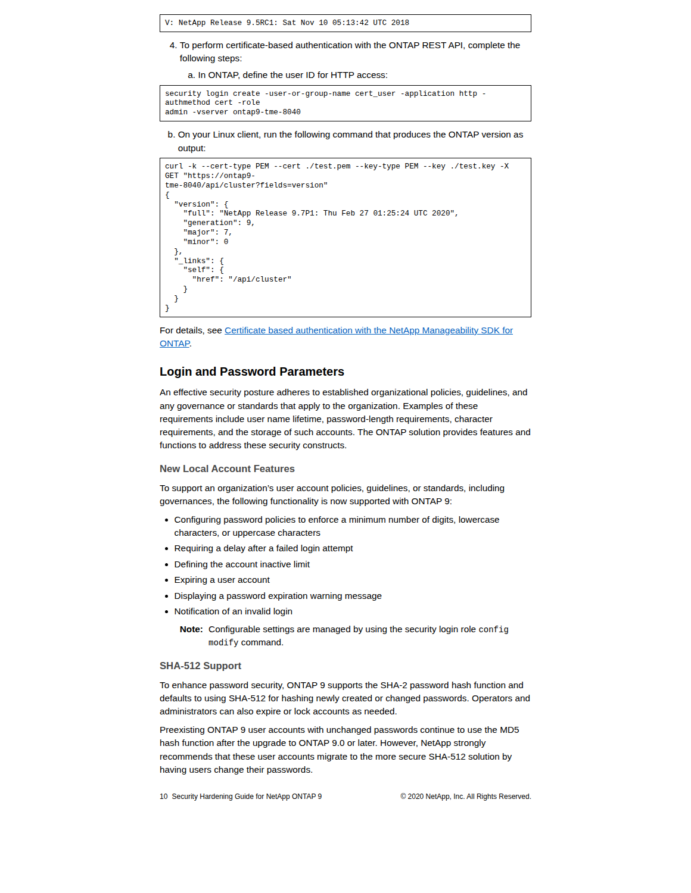V: NetApp Release 9.5RC1: Sat Nov 10 05:13:42 UTC 2018
To perform certificate-based authentication with the ONTAP REST API, complete the following steps:
In ONTAP, define the user ID for HTTP access:
security login create -user-or-group-name cert_user -application http -authmethod cert -role
admin -vserver ontap9-tme-8040
On your Linux client, run the following command that produces the ONTAP version as output:
curl -k --cert-type PEM --cert ./test.pem --key-type PEM --key ./test.key -X GET "https://ontap9-
tme-8040/api/cluster?fields=version"
{
  "version": {
    "full": "NetApp Release 9.7P1: Thu Feb 27 01:25:24 UTC 2020",
    "generation": 9,
    "major": 7,
    "minor": 0
  },
  "_links": {
    "self": {
      "href": "/api/cluster"
    }
  }
}
For details, see Certificate based authentication with the NetApp Manageability SDK for ONTAP.
Login and Password Parameters
An effective security posture adheres to established organizational policies, guidelines, and any governance or standards that apply to the organization. Examples of these requirements include user name lifetime, password-length requirements, character requirements, and the storage of such accounts. The ONTAP solution provides features and functions to address these security constructs.
New Local Account Features
To support an organization’s user account policies, guidelines, or standards, including governances, the following functionality is now supported with ONTAP 9:
Configuring password policies to enforce a minimum number of digits, lowercase characters, or uppercase characters
Requiring a delay after a failed login attempt
Defining the account inactive limit
Expiring a user account
Displaying a password expiration warning message
Notification of an invalid login
Note: Configurable settings are managed by using the security login role config modify command.
SHA-512 Support
To enhance password security, ONTAP 9 supports the SHA-2 password hash function and defaults to using SHA-512 for hashing newly created or changed passwords. Operators and administrators can also expire or lock accounts as needed.
Preexisting ONTAP 9 user accounts with unchanged passwords continue to use the MD5 hash function after the upgrade to ONTAP 9.0 or later. However, NetApp strongly recommends that these user accounts migrate to the more secure SHA-512 solution by having users change their passwords.
10 Security Hardening Guide for NetApp ONTAP 9
© 2020 NetApp, Inc. All Rights Reserved.